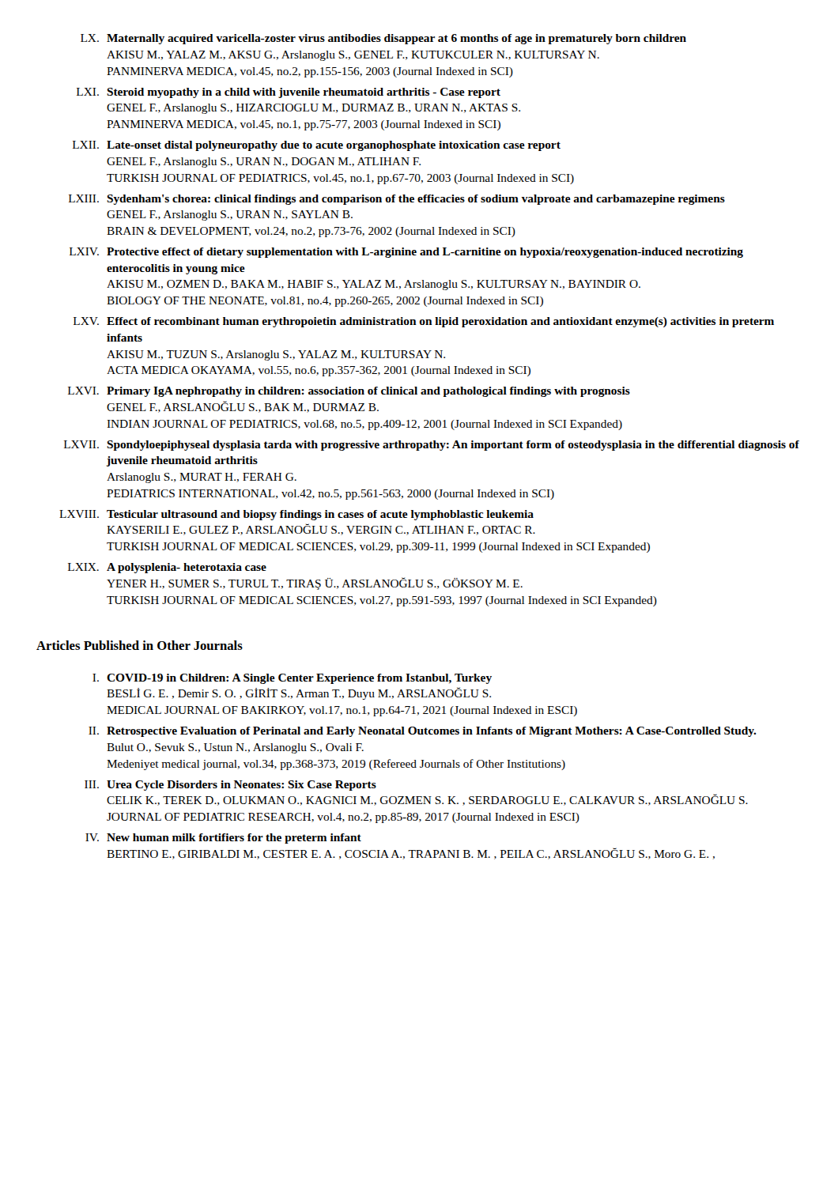LX.
Maternally acquired varicella-zoster virus antibodies disappear at 6 months of age in prematurely born children
AKISU M., YALAZ M., AKSU G., Arslanoglu S., GENEL F., KUTUKCULER N., KULTURSAY N.
PANMINERVA MEDICA, vol.45, no.2, pp.155-156, 2003 (Journal Indexed in SCI)
LXI.
Steroid myopathy in a child with juvenile rheumatoid arthritis - Case report
GENEL F., Arslanoglu S., HIZARCIOGLU M., DURMAZ B., URAN N., AKTAS S.
PANMINERVA MEDICA, vol.45, no.1, pp.75-77, 2003 (Journal Indexed in SCI)
LXII.
Late-onset distal polyneuropathy due to acute organophosphate intoxication case report
GENEL F., Arslanoglu S., URAN N., DOGAN M., ATLIHAN F.
TURKISH JOURNAL OF PEDIATRICS, vol.45, no.1, pp.67-70, 2003 (Journal Indexed in SCI)
LXIII.
Sydenham's chorea: clinical findings and comparison of the efficacies of sodium valproate and carbamazepine regimens
GENEL F., Arslanoglu S., URAN N., SAYLAN B.
BRAIN & DEVELOPMENT, vol.24, no.2, pp.73-76, 2002 (Journal Indexed in SCI)
LXIV.
Protective effect of dietary supplementation with L-arginine and L-carnitine on hypoxia/reoxygenation-induced necrotizing enterocolitis in young mice
AKISU M., OZMEN D., BAKA M., HABIF S., YALAZ M., Arslanoglu S., KULTURSAY N., BAYINDIR O.
BIOLOGY OF THE NEONATE, vol.81, no.4, pp.260-265, 2002 (Journal Indexed in SCI)
LXV.
Effect of recombinant human erythropoietin administration on lipid peroxidation and antioxidant enzyme(s) activities in preterm infants
AKISU M., TUZUN S., Arslanoglu S., YALAZ M., KULTURSAY N.
ACTA MEDICA OKAYAMA, vol.55, no.6, pp.357-362, 2001 (Journal Indexed in SCI)
LXVI.
Primary IgA nephropathy in children: association of clinical and pathological findings with prognosis
GENEL F., ARSLANOĞLU S., BAK M., DURMAZ B.
INDIAN JOURNAL OF PEDIATRICS, vol.68, no.5, pp.409-12, 2001 (Journal Indexed in SCI Expanded)
LXVII.
Spondyloepiphyseal dysplasia tarda with progressive arthropathy: An important form of osteodysplasia in the differential diagnosis of juvenile rheumatoid arthritis
Arslanoglu S., MURAT H., FERAH G.
PEDIATRICS INTERNATIONAL, vol.42, no.5, pp.561-563, 2000 (Journal Indexed in SCI)
LXVIII.
Testicular ultrasound and biopsy findings in cases of acute lymphoblastic leukemia
KAYSERILI E., GULEZ P., ARSLANOĞLU S., VERGIN C., ATLIHAN F., ORTAC R.
TURKISH JOURNAL OF MEDICAL SCIENCES, vol.29, pp.309-11, 1999 (Journal Indexed in SCI Expanded)
LXIX.
A polysplenia- heterotaxia case
YENER H., SUMER S., TURUL T., TIRAŞ Ü., ARSLANOĞLU S., GÖKSOY M. E.
TURKISH JOURNAL OF MEDICAL SCIENCES, vol.27, pp.591-593, 1997 (Journal Indexed in SCI Expanded)
Articles Published in Other Journals
I.
COVID-19 in Children: A Single Center Experience from Istanbul, Turkey
BESLİ G. E. , Demir S. O. , GİRİT S., Arman T., Duyu M., ARSLANOĞLU S.
MEDICAL JOURNAL OF BAKIRKOY, vol.17, no.1, pp.64-71, 2021 (Journal Indexed in ESCI)
II.
Retrospective Evaluation of Perinatal and Early Neonatal Outcomes in Infants of Migrant Mothers: A Case-Controlled Study.
Bulut O., Sevuk S., Ustun N., Arslanoglu S., Ovali F.
Medeniyet medical journal, vol.34, pp.368-373, 2019 (Refereed Journals of Other Institutions)
III.
Urea Cycle Disorders in Neonates: Six Case Reports
CELIK K., TEREK D., OLUKMAN O., KAGNICI M., GOZMEN S. K. , SERDAROGLU E., CALKAVUR S., ARSLANOĞLU S.
JOURNAL OF PEDIATRIC RESEARCH, vol.4, no.2, pp.85-89, 2017 (Journal Indexed in ESCI)
IV.
New human milk fortifiers for the preterm infant
BERTINO E., GIRIBALDI M., CESTER E. A. , COSCIA A., TRAPANI B. M. , PEILA C., ARSLANOĞLU S., Moro G. E. ,